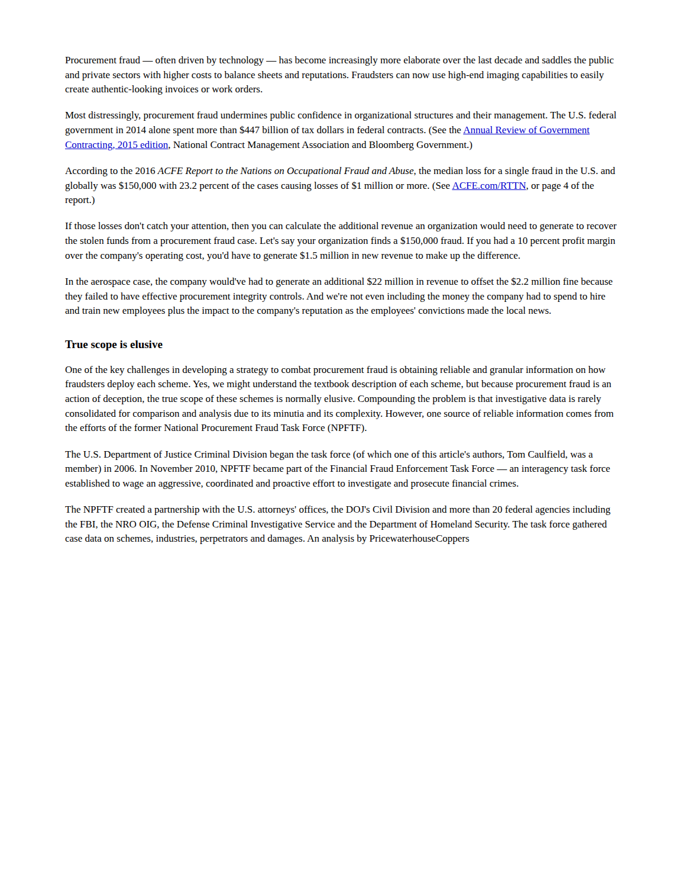Procurement fraud — often driven by technology — has become increasingly more elaborate over the last decade and saddles the public and private sectors with higher costs to balance sheets and reputations. Fraudsters can now use high-end imaging capabilities to easily create authentic-looking invoices or work orders.
Most distressingly, procurement fraud undermines public confidence in organizational structures and their management. The U.S. federal government in 2014 alone spent more than $447 billion of tax dollars in federal contracts. (See the Annual Review of Government Contracting, 2015 edition, National Contract Management Association and Bloomberg Government.)
According to the 2016 ACFE Report to the Nations on Occupational Fraud and Abuse, the median loss for a single fraud in the U.S. and globally was $150,000 with 23.2 percent of the cases causing losses of $1 million or more. (See ACFE.com/RTTN, or page 4 of the report.)
If those losses don't catch your attention, then you can calculate the additional revenue an organization would need to generate to recover the stolen funds from a procurement fraud case. Let's say your organization finds a $150,000 fraud. If you had a 10 percent profit margin over the company's operating cost, you'd have to generate $1.5 million in new revenue to make up the difference.
In the aerospace case, the company would've had to generate an additional $22 million in revenue to offset the $2.2 million fine because they failed to have effective procurement integrity controls. And we're not even including the money the company had to spend to hire and train new employees plus the impact to the company's reputation as the employees' convictions made the local news.
True scope is elusive
One of the key challenges in developing a strategy to combat procurement fraud is obtaining reliable and granular information on how fraudsters deploy each scheme. Yes, we might understand the textbook description of each scheme, but because procurement fraud is an action of deception, the true scope of these schemes is normally elusive. Compounding the problem is that investigative data is rarely consolidated for comparison and analysis due to its minutia and its complexity. However, one source of reliable information comes from the efforts of the former National Procurement Fraud Task Force (NPFTF).
The U.S. Department of Justice Criminal Division began the task force (of which one of this article's authors, Tom Caulfield, was a member) in 2006. In November 2010, NPFTF became part of the Financial Fraud Enforcement Task Force — an interagency task force established to wage an aggressive, coordinated and proactive effort to investigate and prosecute financial crimes.
The NPFTF created a partnership with the U.S. attorneys' offices, the DOJ's Civil Division and more than 20 federal agencies including the FBI, the NRO OIG, the Defense Criminal Investigative Service and the Department of Homeland Security. The task force gathered case data on schemes, industries, perpetrators and damages. An analysis by PricewaterhouseCoppers